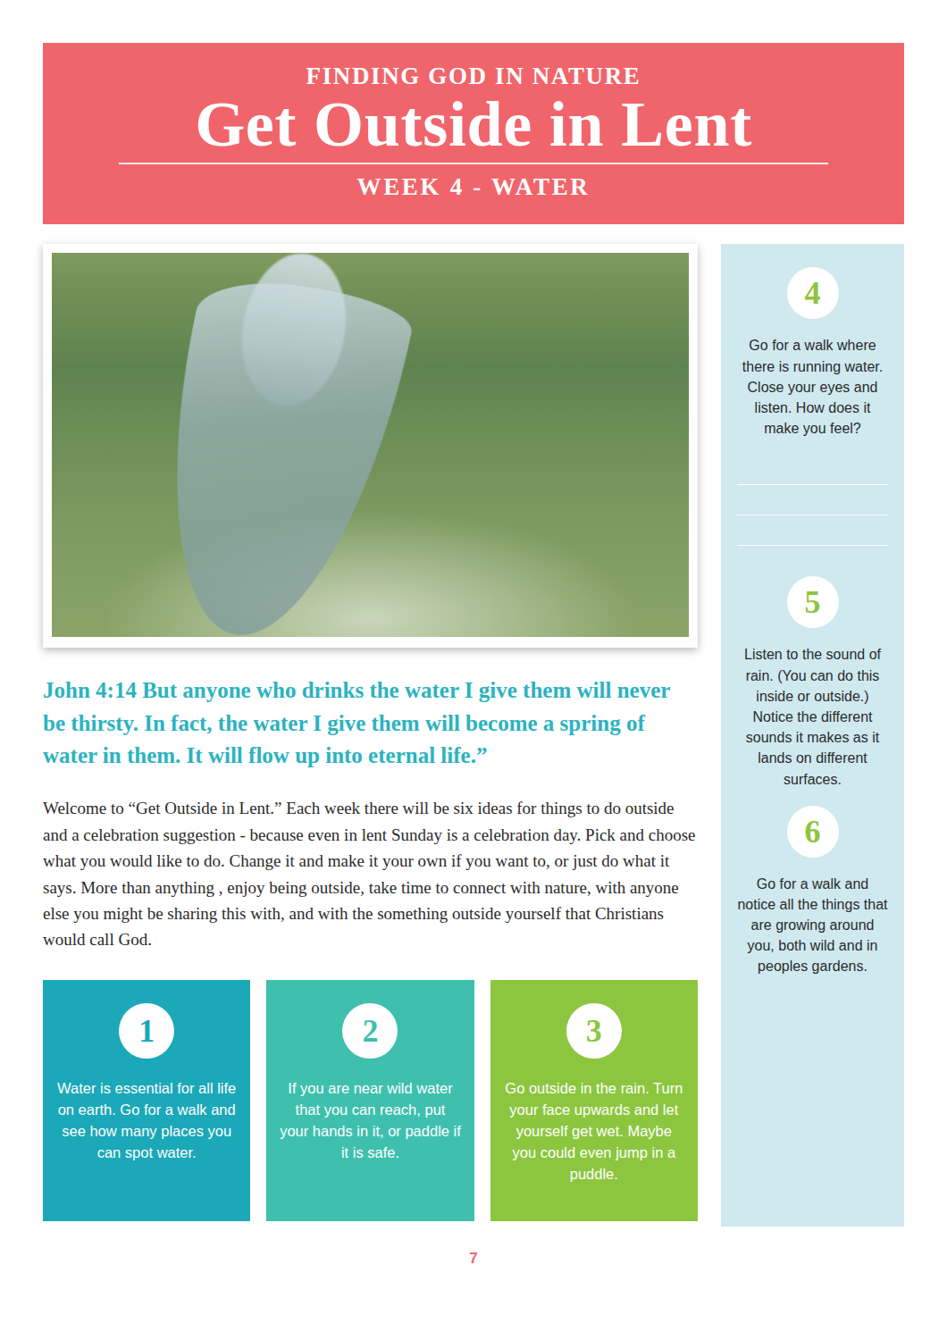Finding God in Nature
Get Outside in Lent
Week 4 - Water
John 4:14 But anyone who drinks the water I give them will never be thirsty. In fact, the water I give them will become a spring of water in them. It will flow up into eternal life.”
Welcome to “Get Outside in Lent.” Each week there will be six ideas for things to do outside and a celebration suggestion - because even in lent Sunday is a celebration day. Pick and choose what you would like to do. Change it and make it your own if you want to, or just do what it says. More than anything , enjoy being outside, take time to connect with nature, with anyone else you might be sharing this with, and with the something outside yourself that Christians would call God.
1
Water is essential for all life on earth. Go for a walk and see how many places you can spot water.
2
If you are near wild water that you can reach, put your hands in it, or paddle if it is safe.
3
Go outside in the rain. Turn your face upwards and let yourself get wet. Maybe you could even jump in a puddle.
4
Go for a walk where there is running water. Close your eyes and listen. How does it make you feel?
5
Listen to the sound of rain. (You can do this inside or outside.) Notice the different sounds it makes as it lands on different surfaces.
6
Go for a walk and notice all the things that are growing around you, both wild and in peoples gardens.
7